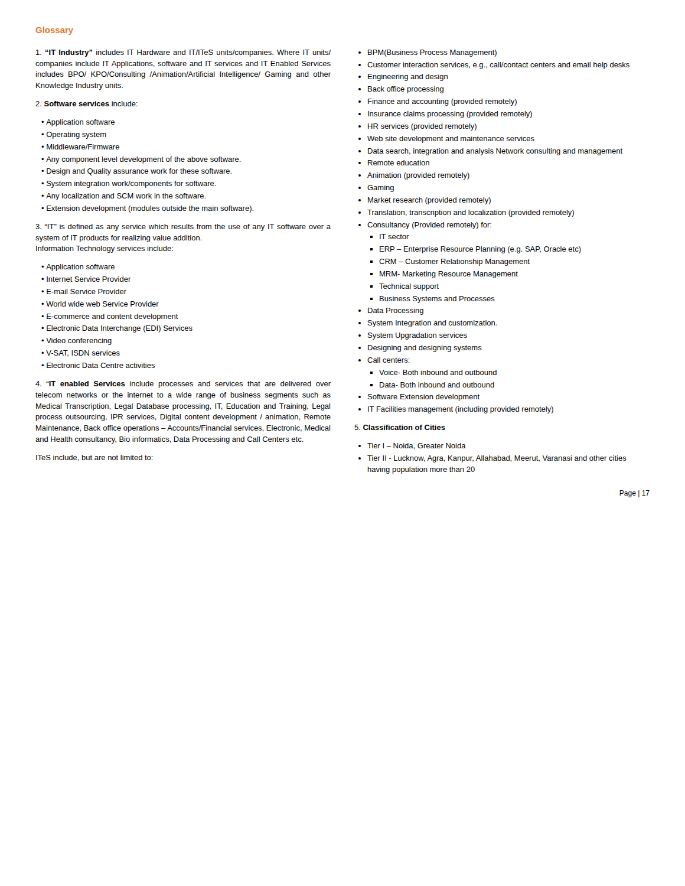Glossary
1. “IT Industry” includes IT Hardware and IT/ITeS units/companies. Where IT units/ companies include IT Applications, software and IT services and IT Enabled Services includes BPO/ KPO/Consulting /Animation/Artificial Intelligence/ Gaming and other Knowledge Industry units.
2. Software services include:
Application software
Operating system
Middleware/Firmware
Any component level development of the above software.
Design and Quality assurance work for these software.
System integration work/components for software.
Any localization and SCM work in the software.
Extension development (modules outside the main software).
3. “IT” is defined as any service which results from the use of any IT software over a system of IT products for realizing value addition.
Information Technology services include:
Application software
Internet Service Provider
E-mail Service Provider
World wide web Service Provider
E-commerce and content development
Electronic Data Interchange (EDI) Services
Video conferencing
V-SAT, ISDN services
Electronic Data Centre activities
4. “IT enabled Services include processes and services that are delivered over telecom networks or the internet to a wide range of business segments such as Medical Transcription, Legal Database processing, IT, Education and Training, Legal process outsourcing, IPR services, Digital content development / animation, Remote Maintenance, Back office operations – Accounts/Financial services, Electronic, Medical and Health consultancy, Bio informatics, Data Processing and Call Centers etc.
ITeS include, but are not limited to:
BPM(Business Process Management)
Customer interaction services, e.g., call/contact centers and email help desks
Engineering and design
Back office processing
Finance and accounting (provided remotely)
Insurance claims processing (provided remotely)
HR services (provided remotely)
Web site development and maintenance services
Data search, integration and analysis Network consulting and management
Remote education
Animation (provided remotely)
Gaming
Market research (provided remotely)
Translation, transcription and localization (provided remotely)
Consultancy (Provided remotely) for:
IT sector
ERP – Enterprise Resource Planning (e.g. SAP, Oracle etc)
CRM – Customer Relationship Management
MRM- Marketing Resource Management
Technical support
Business Systems and Processes
Data Processing
System Integration and customization.
System Upgradation services
Designing and designing systems
Call centers:
Voice- Both inbound and outbound
Data- Both inbound and outbound
Software Extension development
IT Facilities management (including provided remotely)
5. Classification of Cities
Tier I – Noida, Greater Noida
Tier II - Lucknow, Agra, Kanpur, Allahabad, Meerut, Varanasi and other cities having population more than 20
Page | 17